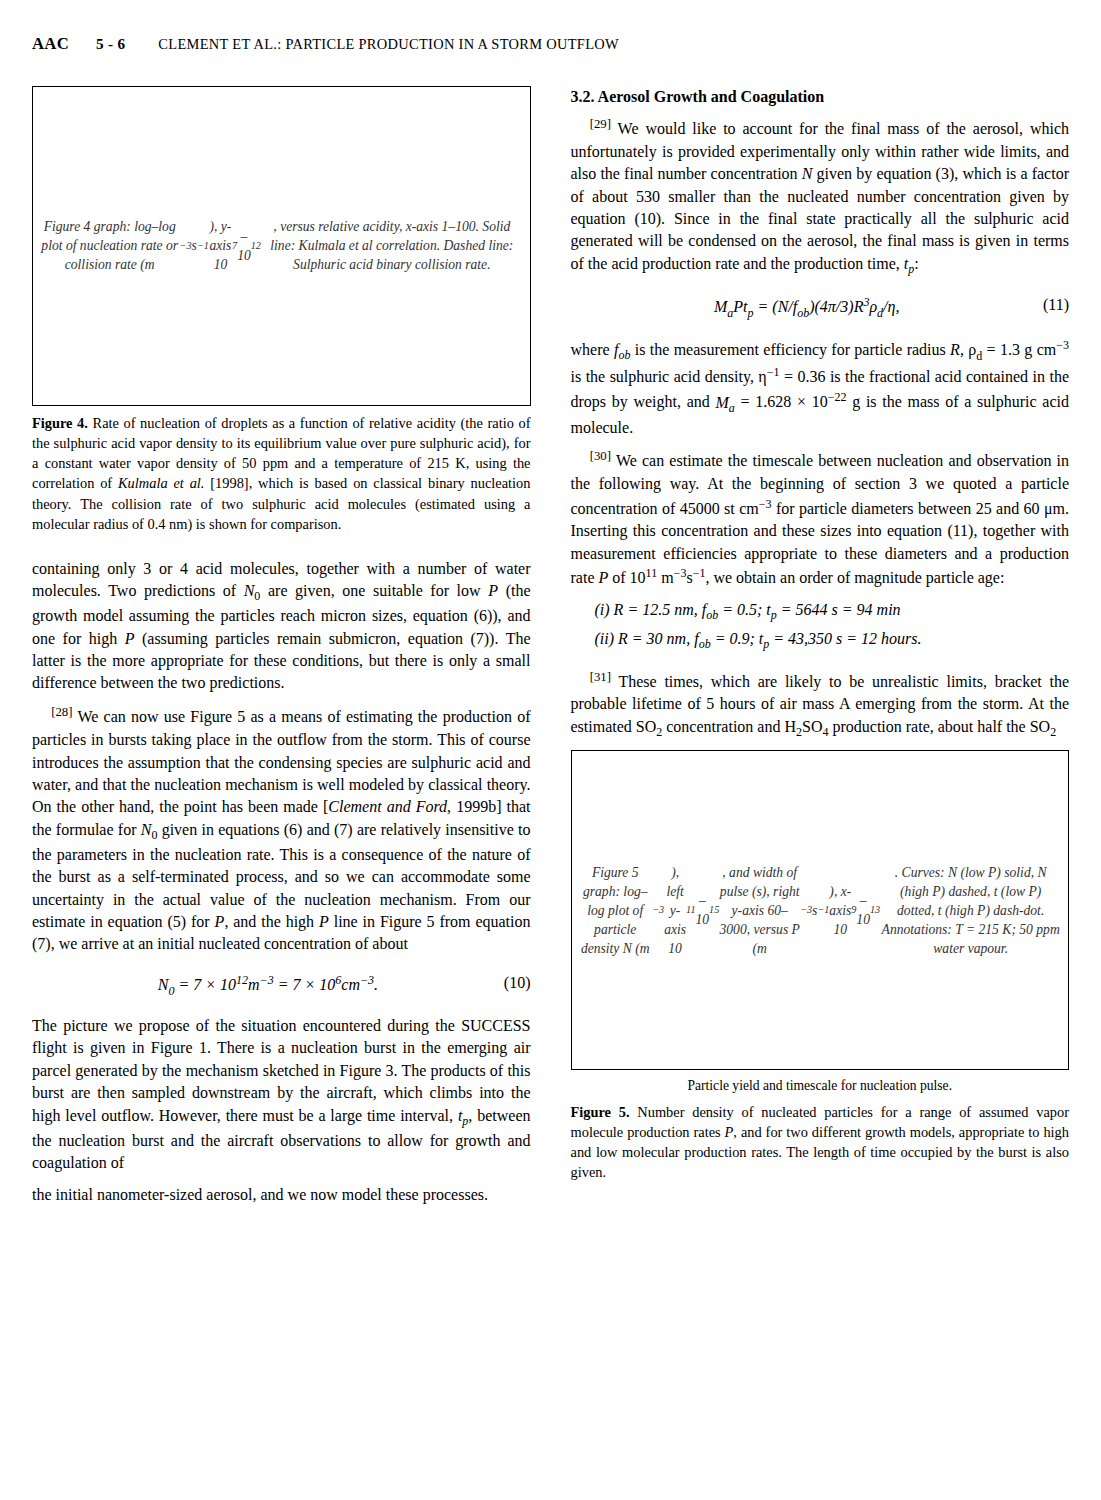AAC 5 - 6 Clement et al.: Particle Production in a Storm Outflow
Figure 4 graph: log–log plot of nucleation rate or collision rate (m−3s−1), y-axis 107–1012, versus relative acidity, x-axis 1–100. Solid line: Kulmala et al correlation. Dashed line: Sulphuric acid binary collision rate.
Figure 4. Rate of nucleation of droplets as a function of relative acidity (the ratio of the sulphuric acid vapor density to its equilibrium value over pure sulphuric acid), for a constant water vapor density of 50 ppm and a temperature of 215 K, using the correlation of Kulmala et al. [1998], which is based on classical binary nucleation theory. The collision rate of two sulphuric acid molecules (estimated using a molecular radius of 0.4 nm) is shown for comparison.
containing only 3 or 4 acid molecules, together with a number of water molecules. Two predictions of N0 are given, one suitable for low P (the growth model assuming the particles reach micron sizes, equation (6)), and one for high P (assuming particles remain submicron, equation (7)). The latter is the more appropriate for these conditions, but there is only a small difference between the two predictions.
[28] We can now use Figure 5 as a means of estimating the production of particles in bursts taking place in the outflow from the storm. This of course introduces the assumption that the condensing species are sulphuric acid and water, and that the nucleation mechanism is well modeled by classical theory. On the other hand, the point has been made [Clement and Ford, 1999b] that the formulae for N0 given in equations (6) and (7) are relatively insensitive to the parameters in the nucleation rate. This is a consequence of the nature of the burst as a self-terminated process, and so we can accommodate some uncertainty in the actual value of the nucleation mechanism. From our estimate in equation (5) for P, and the high P line in Figure 5 from equation (7), we arrive at an initial nucleated concentration of about
N0 = 7 × 1012m−3 = 7 × 106cm−3. (10)
The picture we propose of the situation encountered during the SUCCESS flight is given in Figure 1. There is a nucleation burst in the emerging air parcel generated by the mechanism sketched in Figure 3. The products of this burst are then sampled downstream by the aircraft, which climbs into the high level outflow. However, there must be a large time interval, tp, between the nucleation burst and the aircraft observations to allow for growth and coagulation of
the initial nanometer-sized aerosol, and we now model these processes.
3.2. Aerosol Growth and Coagulation
[29] We would like to account for the final mass of the aerosol, which unfortunately is provided experimentally only within rather wide limits, and also the final number concentration N given by equation (3), which is a factor of about 530 smaller than the nucleated number concentration given by equation (10). Since in the final state practically all the sulphuric acid generated will be condensed on the aerosol, the final mass is given in terms of the acid production rate and the production time, tp:
MaPtp = (N/fob)(4π/3)R3ρd/η, (11)
where fob is the measurement efficiency for particle radius R, ρd = 1.3 g cm−3 is the sulphuric acid density, η−1 = 0.36 is the fractional acid contained in the drops by weight, and Ma = 1.628 × 10−22 g is the mass of a sulphuric acid molecule.
[30] We can estimate the timescale between nucleation and observation in the following way. At the beginning of section 3 we quoted a particle concentration of 45000 st cm−3 for particle diameters between 25 and 60 μm. Inserting this concentration and these sizes into equation (11), together with measurement efficiencies appropriate to these diameters and a production rate P of 1011 m−3s−1, we obtain an order of magnitude particle age:
(i) R = 12.5 nm, fob = 0.5; tp = 5644 s = 94 min
(ii) R = 30 nm, fob = 0.9; tp = 43,350 s = 12 hours.
[31] These times, which are likely to be unrealistic limits, bracket the probable lifetime of 5 hours of air mass A emerging from the storm. At the estimated SO2 concentration and H2SO4 production rate, about half the SO2
Figure 5 graph: log–log plot of particle density N (m−3), left y-axis 1011–1015, and width of pulse (s), right y-axis 60–3000, versus P (m−3s−1), x-axis 109–1013. Curves: N (low P) solid, N (high P) dashed, t (low P) dotted, t (high P) dash-dot. Annotations: T = 215 K; 50 ppm water vapour.
Particle yield and timescale for nucleation pulse.
Figure 5. Number density of nucleated particles for a range of assumed vapor molecule production rates P, and for two different growth models, appropriate to high and low molecular production rates. The length of time occupied by the burst is also given.